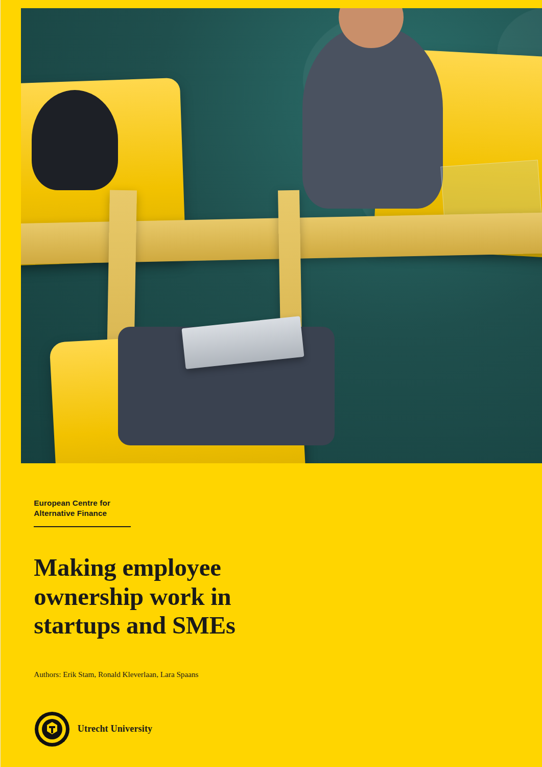European Centre for
Alternative Finance
Making employee ownership work in startups and SMEs
Authors: Erik Stam, Ronald Kleverlaan, Lara Spaans
Utrecht University